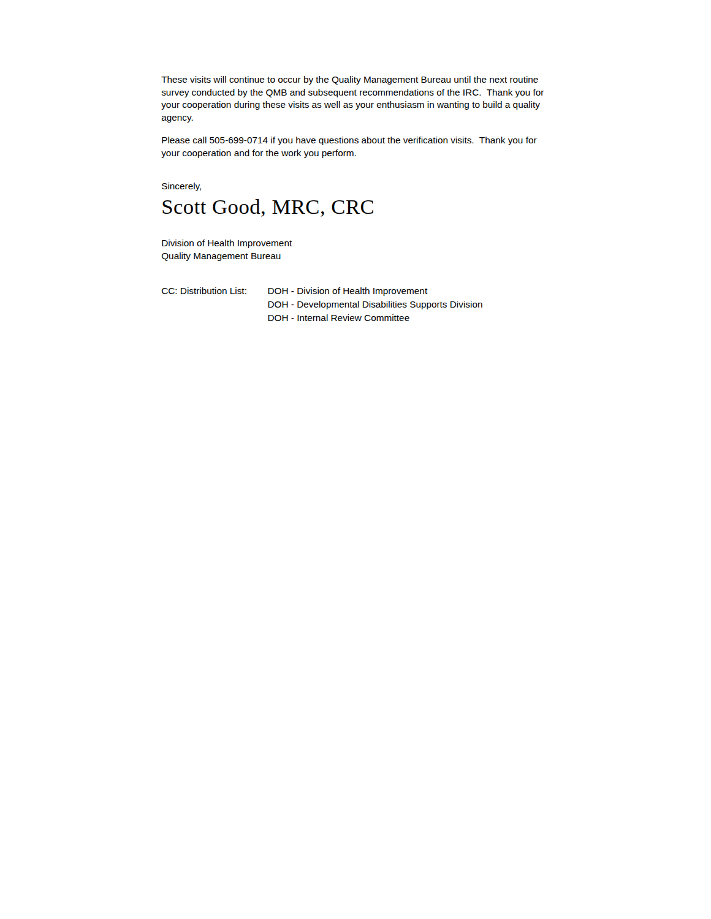These visits will continue to occur by the Quality Management Bureau until the next routine survey conducted by the QMB and subsequent recommendations of the IRC. Thank you for your cooperation during these visits as well as your enthusiasm in wanting to build a quality agency.
Please call 505-699-0714 if you have questions about the verification visits. Thank you for your cooperation and for the work you perform.
Sincerely,
Scott Good, MRC, CRC
Division of Health Improvement
Quality Management Bureau
| CC: Distribution List: | DOH - Division of Health Improvement |
| | DOH - Developmental Disabilities Supports Division |
| | DOH - Internal Review Committee |